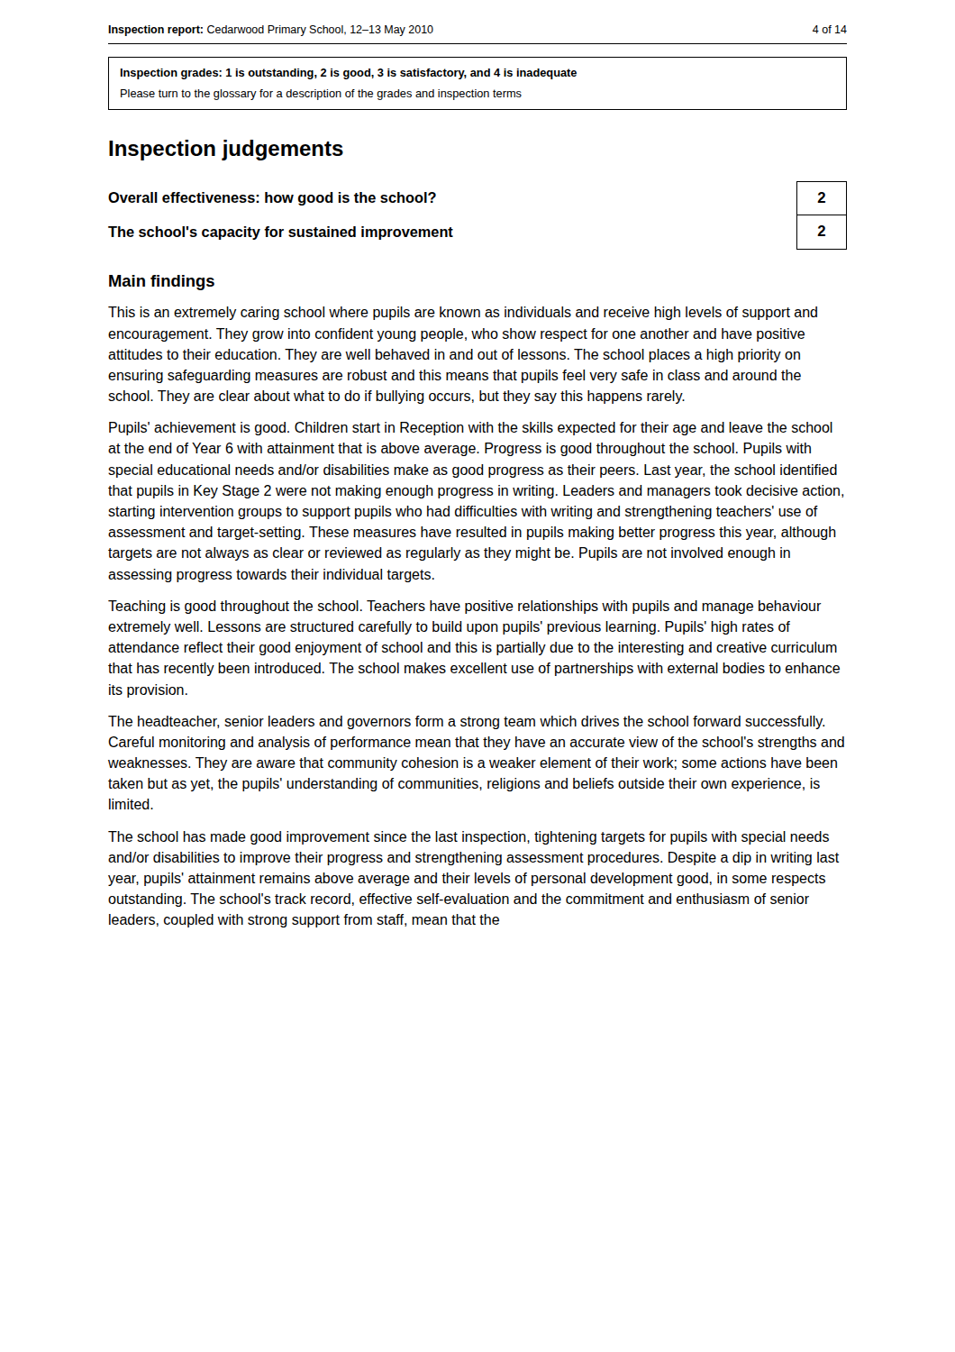Inspection report: Cedarwood Primary School, 12–13 May 2010 4 of 14
Inspection grades: 1 is outstanding, 2 is good, 3 is satisfactory, and 4 is inadequate
Please turn to the glossary for a description of the grades and inspection terms
Inspection judgements
| Overall effectiveness: how good is the school? | 2 |
| The school's capacity for sustained improvement | 2 |
Main findings
This is an extremely caring school where pupils are known as individuals and receive high levels of support and encouragement. They grow into confident young people, who show respect for one another and have positive attitudes to their education. They are well behaved in and out of lessons. The school places a high priority on ensuring safeguarding measures are robust and this means that pupils feel very safe in class and around the school. They are clear about what to do if bullying occurs, but they say this happens rarely.
Pupils' achievement is good. Children start in Reception with the skills expected for their age and leave the school at the end of Year 6 with attainment that is above average. Progress is good throughout the school. Pupils with special educational needs and/or disabilities make as good progress as their peers. Last year, the school identified that pupils in Key Stage 2 were not making enough progress in writing. Leaders and managers took decisive action, starting intervention groups to support pupils who had difficulties with writing and strengthening teachers' use of assessment and target-setting. These measures have resulted in pupils making better progress this year, although targets are not always as clear or reviewed as regularly as they might be. Pupils are not involved enough in assessing progress towards their individual targets.
Teaching is good throughout the school. Teachers have positive relationships with pupils and manage behaviour extremely well. Lessons are structured carefully to build upon pupils' previous learning. Pupils' high rates of attendance reflect their good enjoyment of school and this is partially due to the interesting and creative curriculum that has recently been introduced. The school makes excellent use of partnerships with external bodies to enhance its provision.
The headteacher, senior leaders and governors form a strong team which drives the school forward successfully. Careful monitoring and analysis of performance mean that they have an accurate view of the school's strengths and weaknesses. They are aware that community cohesion is a weaker element of their work; some actions have been taken but as yet, the pupils' understanding of communities, religions and beliefs outside their own experience, is limited.
The school has made good improvement since the last inspection, tightening targets for pupils with special needs and/or disabilities to improve their progress and strengthening assessment procedures. Despite a dip in writing last year, pupils' attainment remains above average and their levels of personal development good, in some respects outstanding. The school's track record, effective self-evaluation and the commitment and enthusiasm of senior leaders, coupled with strong support from staff, mean that the